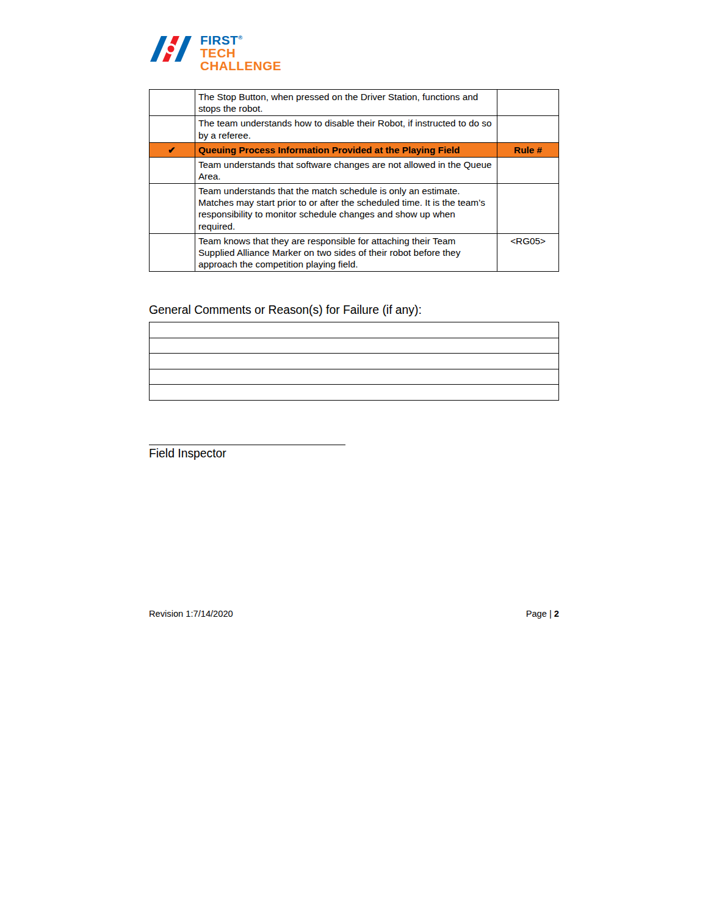FIRST®
TECH
CHALLENGE
| | The Stop Button, when pressed on the Driver Station, functions and stops the robot. | |
| | The team understands how to disable their Robot, if instructed to do so by a referee. | |
| ✔ | Queuing Process Information Provided at the Playing Field | Rule # |
| | Team understands that software changes are not allowed in the Queue Area. | |
| | Team understands that the match schedule is only an estimate. Matches may start prior to or after the scheduled time. It is the team’s responsibility to monitor schedule changes and show up when required. | |
| | Team knows that they are responsible for attaching their Team Supplied Alliance Marker on two sides of their robot before they approach the competition playing field. | <RG05> |
General Comments or Reason(s) for Failure (if any):
Field Inspector
Revision 1:7/14/2020
Page | 2